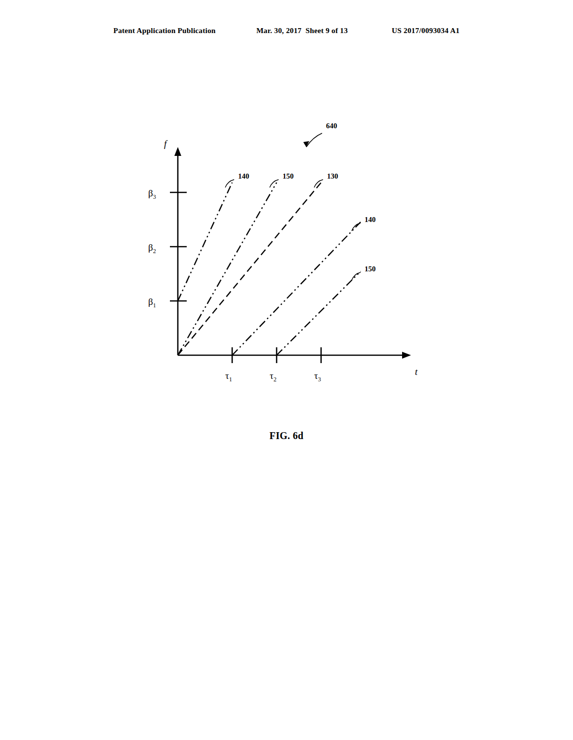Patent Application Publication Mar. 30, 2017 Sheet 9 of 13 US 2017/0093034 A1
640 f t β3 β2 β1 τ1 τ2 τ3 140 150 130 140 150
FIG. 6d